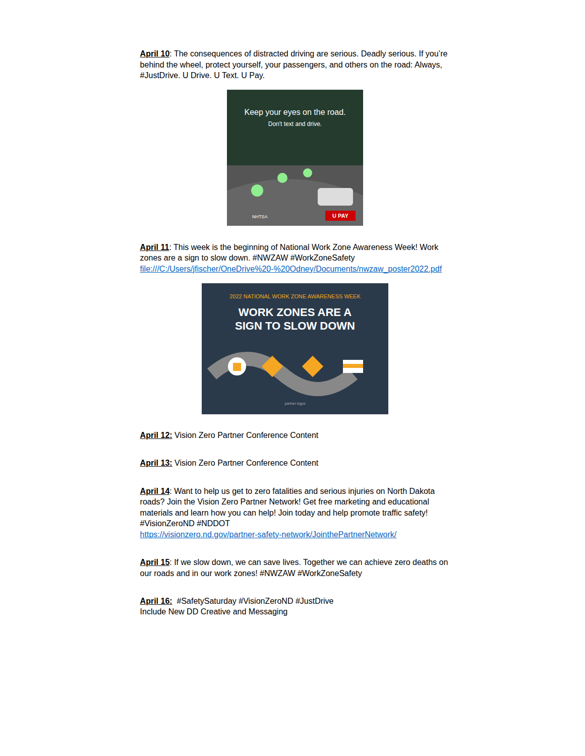April 10: The consequences of distracted driving are serious. Deadly serious. If you’re behind the wheel, protect yourself, your passengers, and others on the road: Always, #JustDrive. U Drive. U Text. U Pay.
April 11: This week is the beginning of National Work Zone Awareness Week! Work zones are a sign to slow down. #NWZAW #WorkZoneSafety
file:///C:/Users/jfischer/OneDrive%20-%20Odney/Documents/nwzaw_poster2022.pdf
April 12: Vision Zero Partner Conference Content
April 13: Vision Zero Partner Conference Content
April 14: Want to help us get to zero fatalities and serious injuries on North Dakota roads? Join the Vision Zero Partner Network! Get free marketing and educational materials and learn how you can help! Join today and help promote traffic safety! #VisionZeroND #NDDOT
https://visionzero.nd.gov/partner-safety-network/JointhePartnerNetwork/
April 15: If we slow down, we can save lives. Together we can achieve zero deaths on our roads and in our work zones! #NWZAW #WorkZoneSafety
April 16: #SafetySaturday #VisionZeroND #JustDrive
Include New DD Creative and Messaging